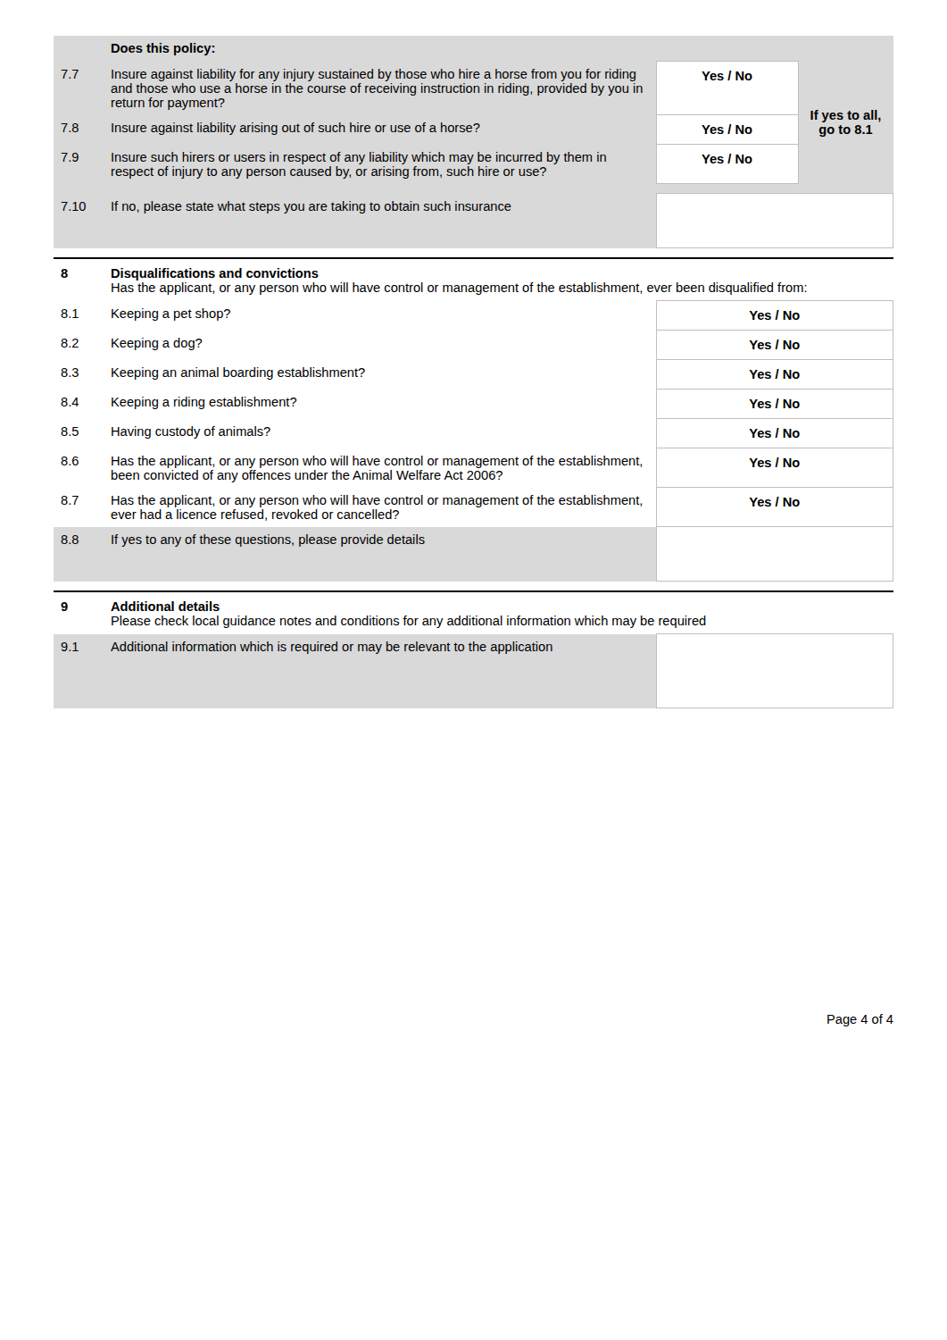| | Does this policy: |
| 7.7 | Insure against liability for any injury sustained by those who hire a horse from you for riding and those who use a horse in the course of receiving instruction in riding, provided by you in return for payment? | Yes / No | If yes to all, go to 8.1 |
| 7.8 | Insure against liability arising out of such hire or use of a horse? | Yes / No |
| 7.9 | Insure such hirers or users in respect of any liability which may be incurred by them in respect of injury to any person caused by, or arising from, such hire or use? | Yes / No |
| 7.10 | If no, please state what steps you are taking to obtain such insurance | |
| 8 | Disqualifications and convictions Has the applicant, or any person who will have control or management of the establishment, ever been disqualified from: |
| 8.1 | Keeping a pet shop? | Yes / No |
| 8.2 | Keeping a dog? | Yes / No |
| 8.3 | Keeping an animal boarding establishment? | Yes / No |
| 8.4 | Keeping a riding establishment? | Yes / No |
| 8.5 | Having custody of animals? | Yes / No |
| 8.6 | Has the applicant, or any person who will have control or management of the establishment, been convicted of any offences under the Animal Welfare Act 2006? | Yes / No |
| 8.7 | Has the applicant, or any person who will have control or management of the establishment, ever had a licence refused, revoked or cancelled? | Yes / No |
| 8.8 | If yes to any of these questions, please provide details | |
| 9 | Additional details Please check local guidance notes and conditions for any additional information which may be required |
| 9.1 | Additional information which is required or may be relevant to the application | |
Page 4 of 4